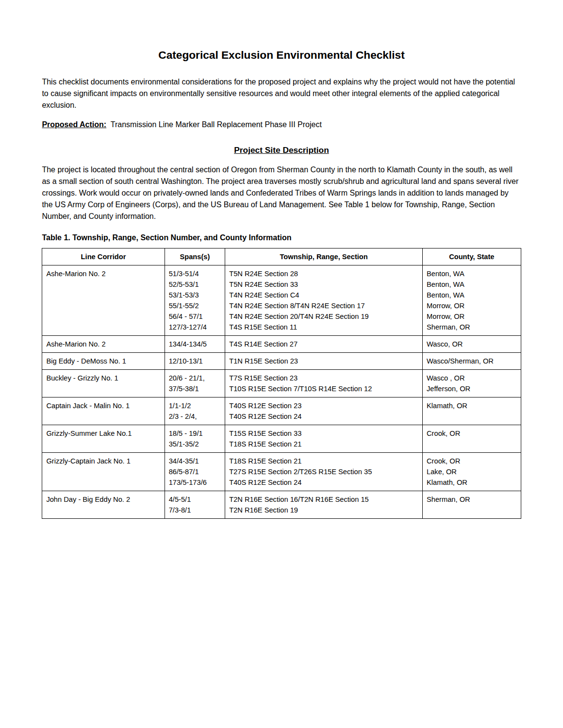Categorical Exclusion Environmental Checklist
This checklist documents environmental considerations for the proposed project and explains why the project would not have the potential to cause significant impacts on environmentally sensitive resources and would meet other integral elements of the applied categorical exclusion.
Proposed Action: Transmission Line Marker Ball Replacement Phase III Project
Project Site Description
The project is located throughout the central section of Oregon from Sherman County in the north to Klamath County in the south, as well as a small section of south central Washington. The project area traverses mostly scrub/shrub and agricultural land and spans several river crossings. Work would occur on privately-owned lands and Confederated Tribes of Warm Springs lands in addition to lands managed by the US Army Corp of Engineers (Corps), and the US Bureau of Land Management. See Table 1 below for Township, Range, Section Number, and County information.
Table 1. Township, Range, Section Number, and County Information
| Line Corridor | Spans(s) | Township, Range, Section | County, State |
| --- | --- | --- | --- |
| Ashe-Marion No. 2 | 51/3-51/4 52/5-53/1 53/1-53/3 55/1-55/2 56/4 - 57/1 127/3-127/4 | T5N R24E Section 28 T5N R24E Section 33 T4N R24E Section C4 T4N R24E Section 8/T4N R24E Section 17 T4N R24E Section 20/T4N R24E Section 19 T4S R15E Section 11 | Benton, WA Benton, WA Benton, WA Morrow, OR Morrow, OR Sherman, OR |
| Ashe-Marion No. 2 | 134/4-134/5 | T4S R14E Section 27 | Wasco, OR |
| Big Eddy - DeMoss No. 1 | 12/10-13/1 | T1N R15E Section 23 | Wasco/Sherman, OR |
| Buckley - Grizzly No. 1 | 20/6 - 21/1, 37/5-38/1 | T7S R15E Section 23 T10S R15E Section 7/T10S R14E Section 12 | Wasco , OR Jefferson, OR |
| Captain Jack - Malin No. 1 | 1/1-1/2 2/3 - 2/4, | T40S R12E Section 23 T40S R12E Section 24 | Klamath, OR |
| Grizzly-Summer Lake No.1 | 18/5 - 19/1 35/1-35/2 | T15S R15E Section 33 T18S R15E Section 21 | Crook, OR |
| Grizzly-Captain Jack No. 1 | 34/4-35/1 86/5-87/1 173/5-173/6 | T18S R15E Section 21 T27S R15E Section 2/T26S R15E Section 35 T40S R12E Section 24 | Crook, OR Lake, OR Klamath, OR |
| John Day - Big Eddy No. 2 | 4/5-5/1 7/3-8/1 | T2N R16E Section 16/T2N R16E Section 15 T2N R16E Section 19 | Sherman, OR |